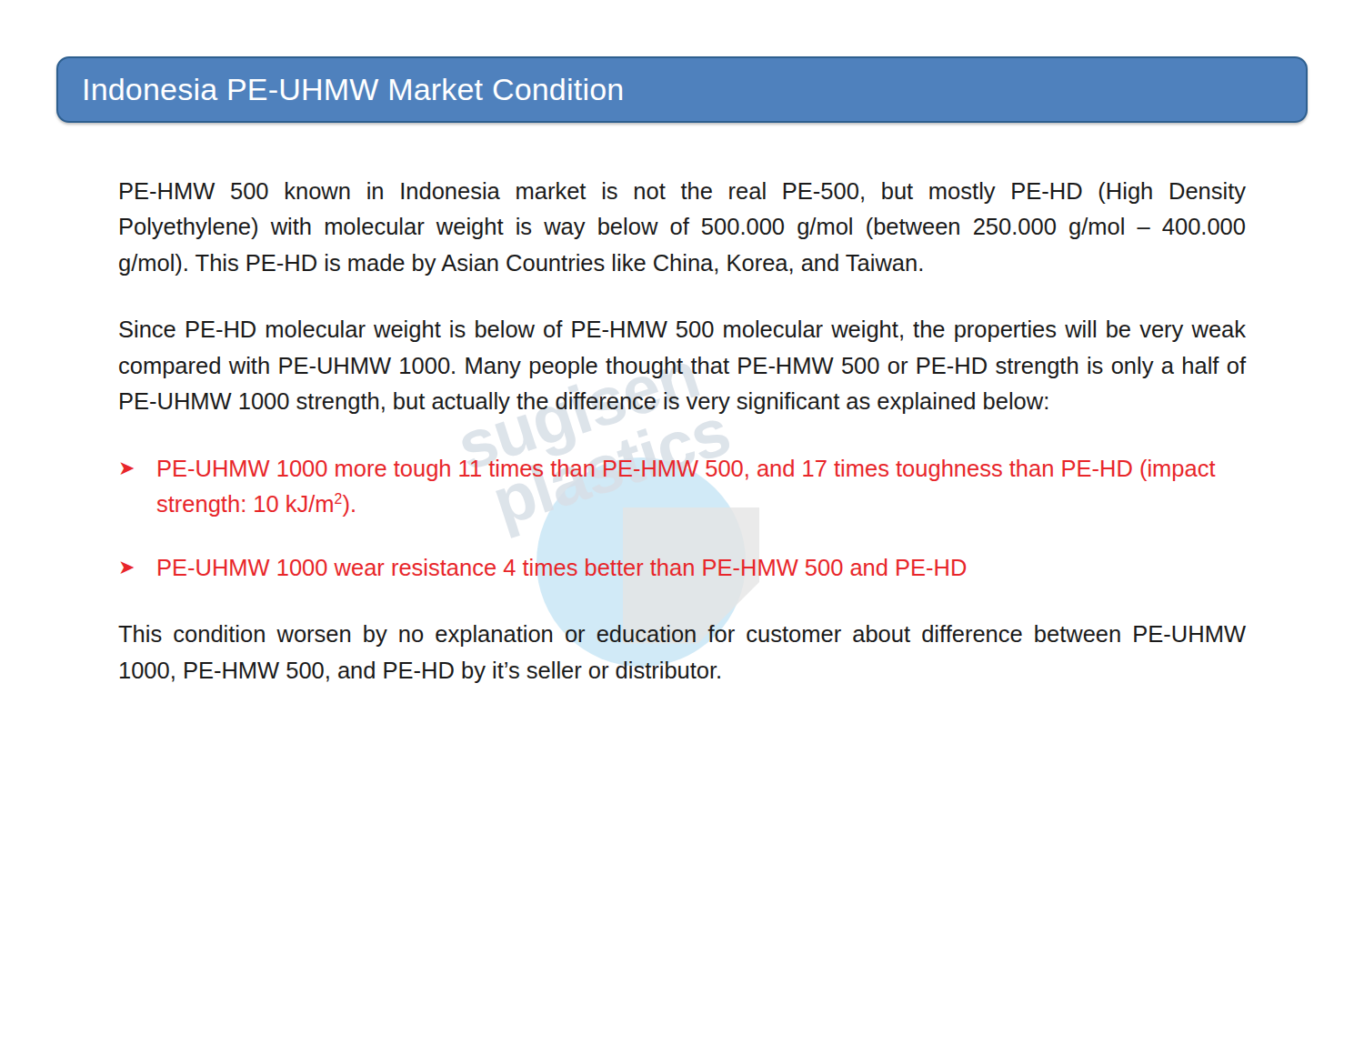Indonesia PE-UHMW Market Condition
sugisen plastics
PE-HMW 500 known in Indonesia market is not the real PE-500, but mostly PE-HD (High Density Polyethylene) with molecular weight is way below of 500.000 g/mol (between 250.000 g/mol – 400.000 g/mol). This PE-HD is made by Asian Countries like China, Korea, and Taiwan.
Since PE-HD molecular weight is below of PE-HMW 500 molecular weight, the properties will be very weak compared with PE-UHMW 1000. Many people thought that PE-HMW 500 or PE-HD strength is only a half of PE-UHMW 1000 strength, but actually the difference is very significant as explained below:
PE-UHMW 1000 more tough 11 times than PE-HMW 500, and 17 times toughness than PE-HD (impact strength: 10 kJ/m2).
PE-UHMW 1000 wear resistance 4 times better than PE-HMW 500 and PE-HD
This condition worsen by no explanation or education for customer about difference between PE-UHMW 1000, PE-HMW 500, and PE-HD by it’s seller or distributor.